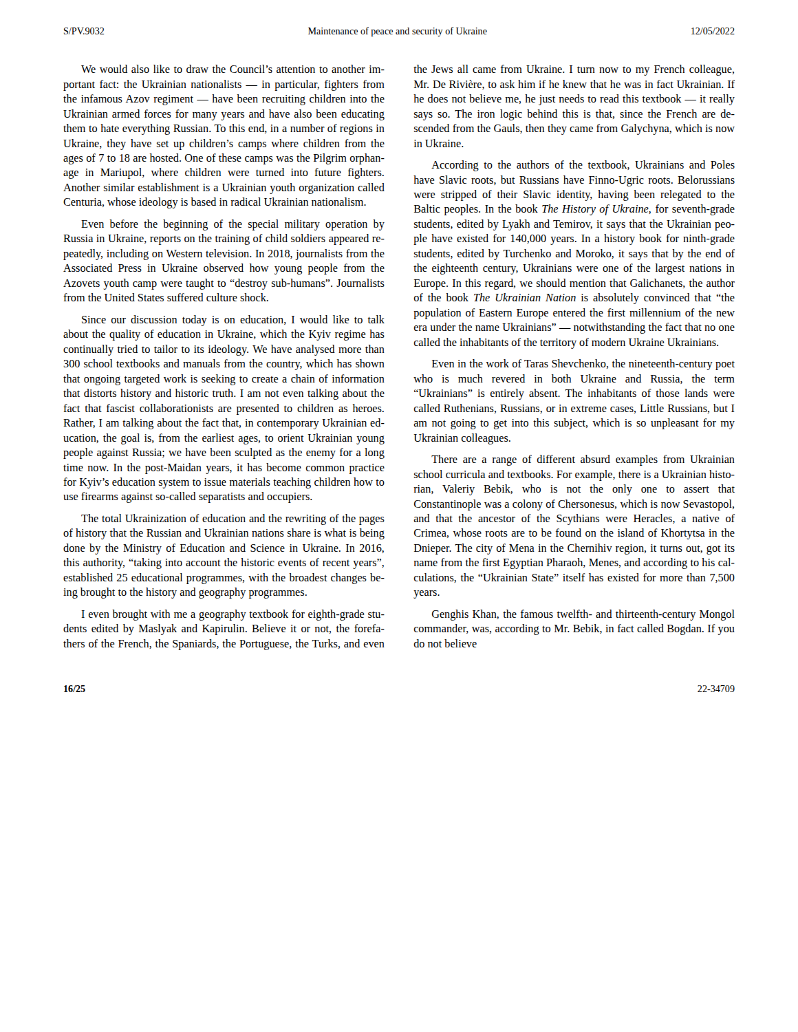S/PV.9032 Maintenance of peace and security of Ukraine 12/05/2022
We would also like to draw the Council’s attention to another important fact: the Ukrainian nationalists — in particular, fighters from the infamous Azov regiment — have been recruiting children into the Ukrainian armed forces for many years and have also been educating them to hate everything Russian. To this end, in a number of regions in Ukraine, they have set up children’s camps where children from the ages of 7 to 18 are hosted. One of these camps was the Pilgrim orphanage in Mariupol, where children were turned into future fighters. Another similar establishment is a Ukrainian youth organization called Centuria, whose ideology is based in radical Ukrainian nationalism.
Even before the beginning of the special military operation by Russia in Ukraine, reports on the training of child soldiers appeared repeatedly, including on Western television. In 2018, journalists from the Associated Press in Ukraine observed how young people from the Azovets youth camp were taught to “destroy sub-humans”. Journalists from the United States suffered culture shock.
Since our discussion today is on education, I would like to talk about the quality of education in Ukraine, which the Kyiv regime has continually tried to tailor to its ideology. We have analysed more than 300 school textbooks and manuals from the country, which has shown that ongoing targeted work is seeking to create a chain of information that distorts history and historic truth. I am not even talking about the fact that fascist collaborationists are presented to children as heroes. Rather, I am talking about the fact that, in contemporary Ukrainian education, the goal is, from the earliest ages, to orient Ukrainian young people against Russia; we have been sculpted as the enemy for a long time now. In the post-Maidan years, it has become common practice for Kyiv’s education system to issue materials teaching children how to use firearms against so-called separatists and occupiers.
The total Ukrainization of education and the rewriting of the pages of history that the Russian and Ukrainian nations share is what is being done by the Ministry of Education and Science in Ukraine. In 2016, this authority, “taking into account the historic events of recent years”, established 25 educational programmes, with the broadest changes being brought to the history and geography programmes.
I even brought with me a geography textbook for eighth-grade students edited by Maslyak and Kapirulin. Believe it or not, the forefathers of the French, the Spaniards, the Portuguese, the Turks, and even the Jews all came from Ukraine. I turn now to my French colleague, Mr. De Rivière, to ask him if he knew that he was in fact Ukrainian. If he does not believe me, he just needs to read this textbook — it really says so. The iron logic behind this is that, since the French are descended from the Gauls, then they came from Galychyna, which is now in Ukraine.
According to the authors of the textbook, Ukrainians and Poles have Slavic roots, but Russians have Finno-Ugric roots. Belorussians were stripped of their Slavic identity, having been relegated to the Baltic peoples. In the book The History of Ukraine, for seventh-grade students, edited by Lyakh and Temirov, it says that the Ukrainian people have existed for 140,000 years. In a history book for ninth-grade students, edited by Turchenko and Moroko, it says that by the end of the eighteenth century, Ukrainians were one of the largest nations in Europe. In this regard, we should mention that Galichanets, the author of the book The Ukrainian Nation is absolutely convinced that “the population of Eastern Europe entered the first millennium of the new era under the name Ukrainians” — notwithstanding the fact that no one called the inhabitants of the territory of modern Ukraine Ukrainians.
Even in the work of Taras Shevchenko, the nineteenth-century poet who is much revered in both Ukraine and Russia, the term “Ukrainians” is entirely absent. The inhabitants of those lands were called Ruthenians, Russians, or in extreme cases, Little Russians, but I am not going to get into this subject, which is so unpleasant for my Ukrainian colleagues.
There are a range of different absurd examples from Ukrainian school curricula and textbooks. For example, there is a Ukrainian historian, Valeriy Bebik, who is not the only one to assert that Constantinople was a colony of Chersonesus, which is now Sevastopol, and that the ancestor of the Scythians were Heracles, a native of Crimea, whose roots are to be found on the island of Khortytsa in the Dnieper. The city of Mena in the Chernihiv region, it turns out, got its name from the first Egyptian Pharaoh, Menes, and according to his calculations, the “Ukrainian State” itself has existed for more than 7,500 years.
Genghis Khan, the famous twelfth- and thirteenth-century Mongol commander, was, according to Mr. Bebik, in fact called Bogdan. If you do not believe
16/25 22-34709